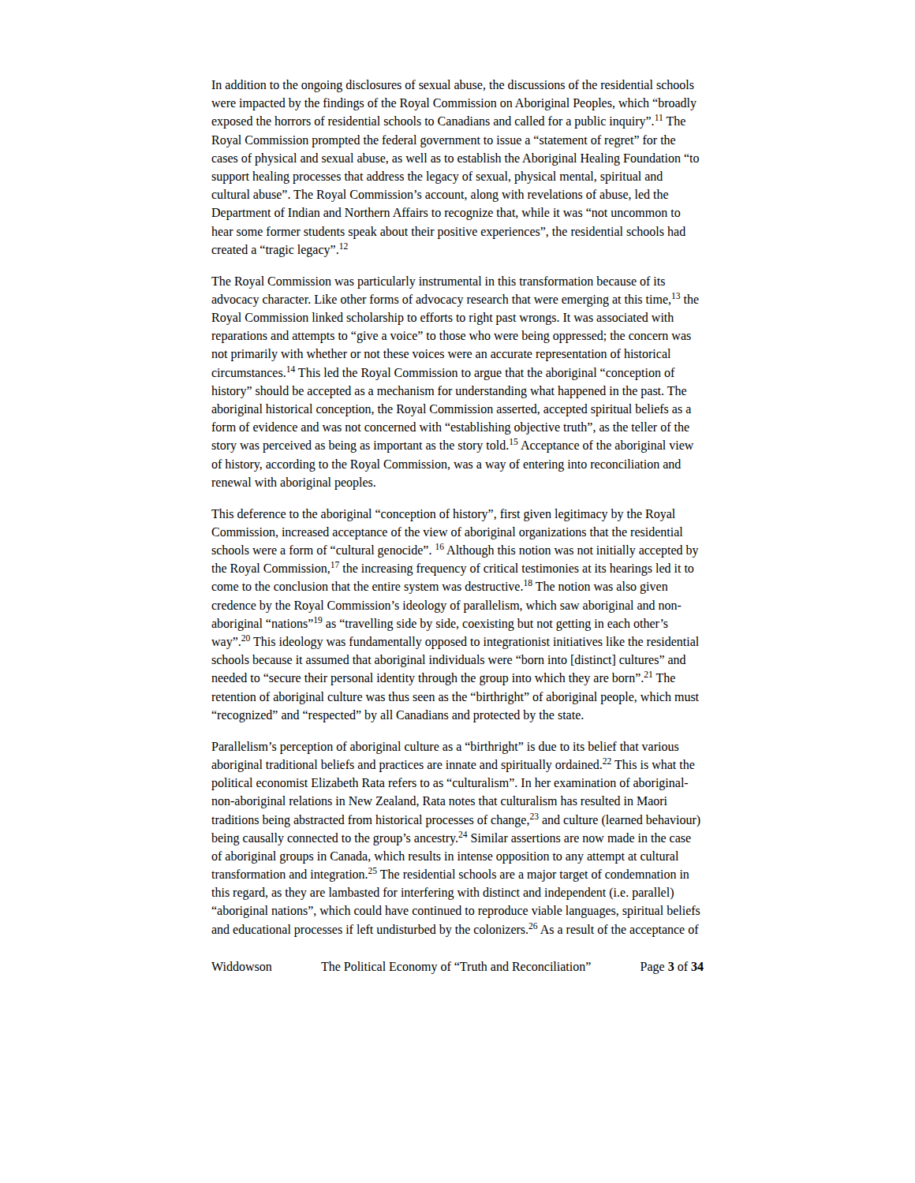In addition to the ongoing disclosures of sexual abuse, the discussions of the residential schools were impacted by the findings of the Royal Commission on Aboriginal Peoples, which “broadly exposed the horrors of residential schools to Canadians and called for a public inquiry”.11 The Royal Commission prompted the federal government to issue a “statement of regret” for the cases of physical and sexual abuse, as well as to establish the Aboriginal Healing Foundation “to support healing processes that address the legacy of sexual, physical mental, spiritual and cultural abuse”. The Royal Commission’s account, along with revelations of abuse, led the Department of Indian and Northern Affairs to recognize that, while it was “not uncommon to hear some former students speak about their positive experiences”, the residential schools had created a “tragic legacy”.12
The Royal Commission was particularly instrumental in this transformation because of its advocacy character. Like other forms of advocacy research that were emerging at this time,13 the Royal Commission linked scholarship to efforts to right past wrongs. It was associated with reparations and attempts to “give a voice” to those who were being oppressed; the concern was not primarily with whether or not these voices were an accurate representation of historical circumstances.14 This led the Royal Commission to argue that the aboriginal “conception of history” should be accepted as a mechanism for understanding what happened in the past. The aboriginal historical conception, the Royal Commission asserted, accepted spiritual beliefs as a form of evidence and was not concerned with “establishing objective truth”, as the teller of the story was perceived as being as important as the story told.15 Acceptance of the aboriginal view of history, according to the Royal Commission, was a way of entering into reconciliation and renewal with aboriginal peoples.
This deference to the aboriginal “conception of history”, first given legitimacy by the Royal Commission, increased acceptance of the view of aboriginal organizations that the residential schools were a form of “cultural genocide”. 16 Although this notion was not initially accepted by the Royal Commission,17 the increasing frequency of critical testimonies at its hearings led it to come to the conclusion that the entire system was destructive.18 The notion was also given credence by the Royal Commission’s ideology of parallelism, which saw aboriginal and non-aboriginal “nations”19 as “travelling side by side, coexisting but not getting in each other’s way”.20 This ideology was fundamentally opposed to integrationist initiatives like the residential schools because it assumed that aboriginal individuals were “born into [distinct] cultures” and needed to “secure their personal identity through the group into which they are born”.21 The retention of aboriginal culture was thus seen as the “birthright” of aboriginal people, which must “recognized” and “respected” by all Canadians and protected by the state.
Parallelism’s perception of aboriginal culture as a “birthright” is due to its belief that various aboriginal traditional beliefs and practices are innate and spiritually ordained.22 This is what the political economist Elizabeth Rata refers to as “culturalism”. In her examination of aboriginal-non-aboriginal relations in New Zealand, Rata notes that culturalism has resulted in Maori traditions being abstracted from historical processes of change,23 and culture (learned behaviour) being causally connected to the group’s ancestry.24 Similar assertions are now made in the case of aboriginal groups in Canada, which results in intense opposition to any attempt at cultural transformation and integration.25 The residential schools are a major target of condemnation in this regard, as they are lambasted for interfering with distinct and independent (i.e. parallel) “aboriginal nations”, which could have continued to reproduce viable languages, spiritual beliefs and educational processes if left undisturbed by the colonizers.26 As a result of the acceptance of
Widdowson The Political Economy of “Truth and Reconciliation” Page 3 of 34